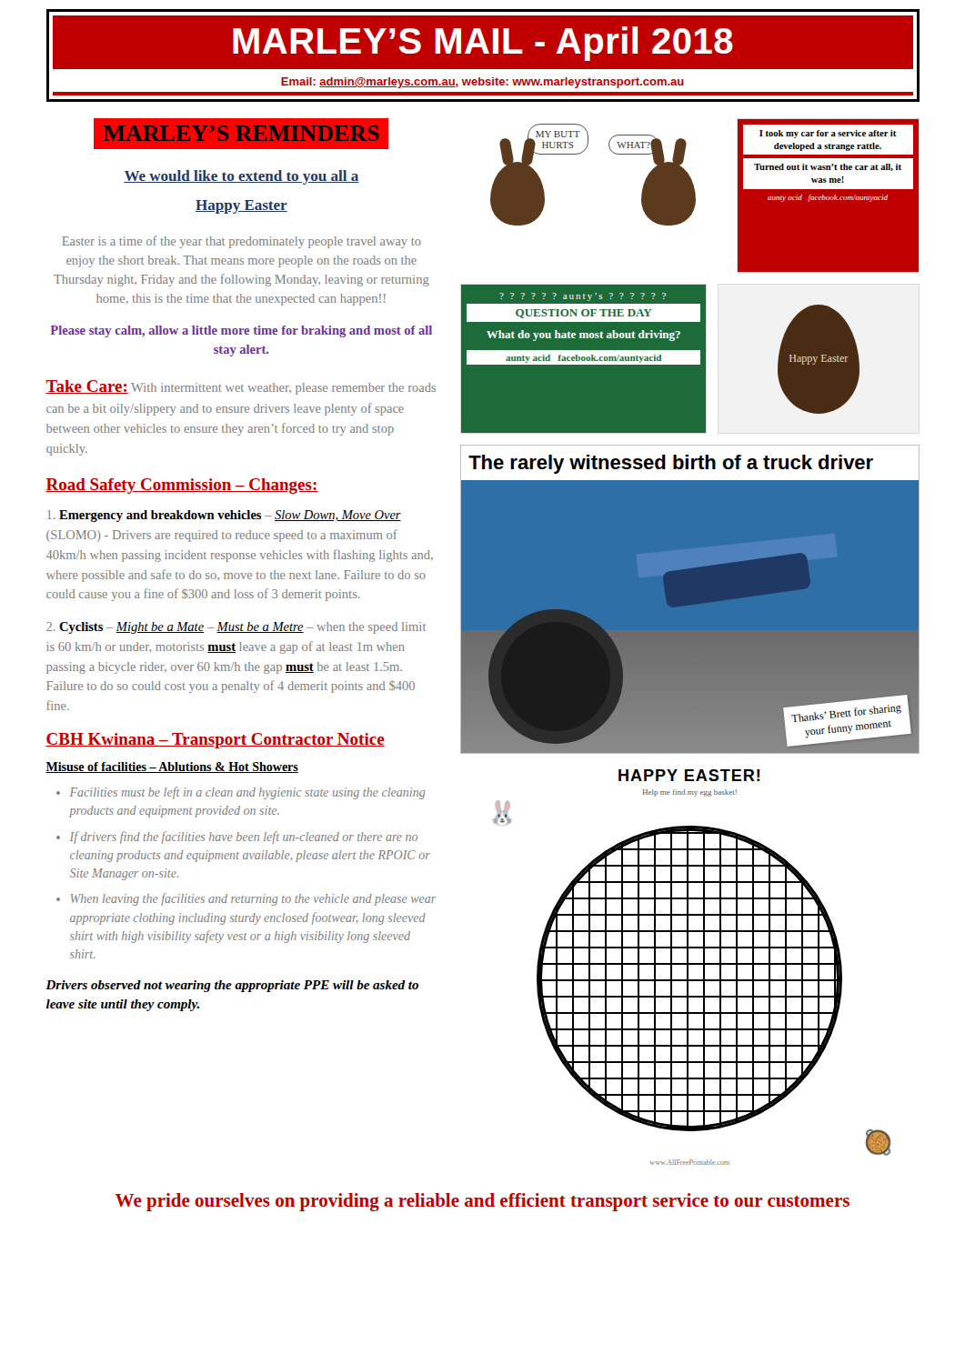MARLEY’S MAIL - April 2018
Email: admin@marleys.com.au, website: www.marleystransport.com.au
MARLEY’S REMINDERS
We would like to extend to you all a
Happy Easter
Easter is a time of the year that predominately people travel away to enjoy the short break. That means more people on the roads on the Thursday night, Friday and the following Monday, leaving or returning home, this is the time that the unexpected can happen!!
Please stay calm, allow a little more time for braking and most of all stay alert.
Take Care: With intermittent wet weather, please remember the roads can be a bit oily/slippery and to ensure drivers leave plenty of space between other vehicles to ensure they aren’t forced to try and stop quickly.
Road Safety Commission – Changes:
1. Emergency and breakdown vehicles – Slow Down, Move Over (SLOMO) - Drivers are required to reduce speed to a maximum of 40km/h when passing incident response vehicles with flashing lights and, where possible and safe to do so, move to the next lane. Failure to do so could cause you a fine of $300 and loss of 3 demerit points.
2. Cyclists – Might be a Mate – Must be a Metre – when the speed limit is 60 km/h or under, motorists must leave a gap of at least 1m when passing a bicycle rider, over 60 km/h the gap must be at least 1.5m. Failure to do so could cost you a penalty of 4 demerit points and $400 fine.
CBH Kwinana – Transport Contractor Notice
Misuse of facilities – Ablutions & Hot Showers
Facilities must be left in a clean and hygienic state using the cleaning products and equipment provided on site.
If drivers find the facilities have been left un-cleaned or there are no cleaning products and equipment available, please alert the RPOIC or Site Manager on-site.
When leaving the facilities and returning to the vehicle and please wear appropriate clothing including sturdy enclosed footwear, long sleeved shirt with high visibility safety vest or a high visibility long sleeved shirt.
Drivers observed not wearing the appropriate PPE will be asked to leave site until they comply.
MY BUTT
HURTS WHAT?
I took my car for a service after it developed a strange rattle.
Turned out it wasn’t the car at all, it was me!
aunty acid facebook.com/auntyacid
? ? ? ? ? ? aunty’s ? ? ? ? ? ?
QUESTION OF THE DAY
What do you hate most about driving?
aunty acid facebook.com/auntyacid
Happy Easter
The rarely witnessed birth of a truck driver
Thanks’ Brett for sharing
your funny moment
HAPPY EASTER!
Help me find my egg basket!
🐰
🥘
www.AllFreePrintable.com
We pride ourselves on providing a reliable and efficient transport service to our customers